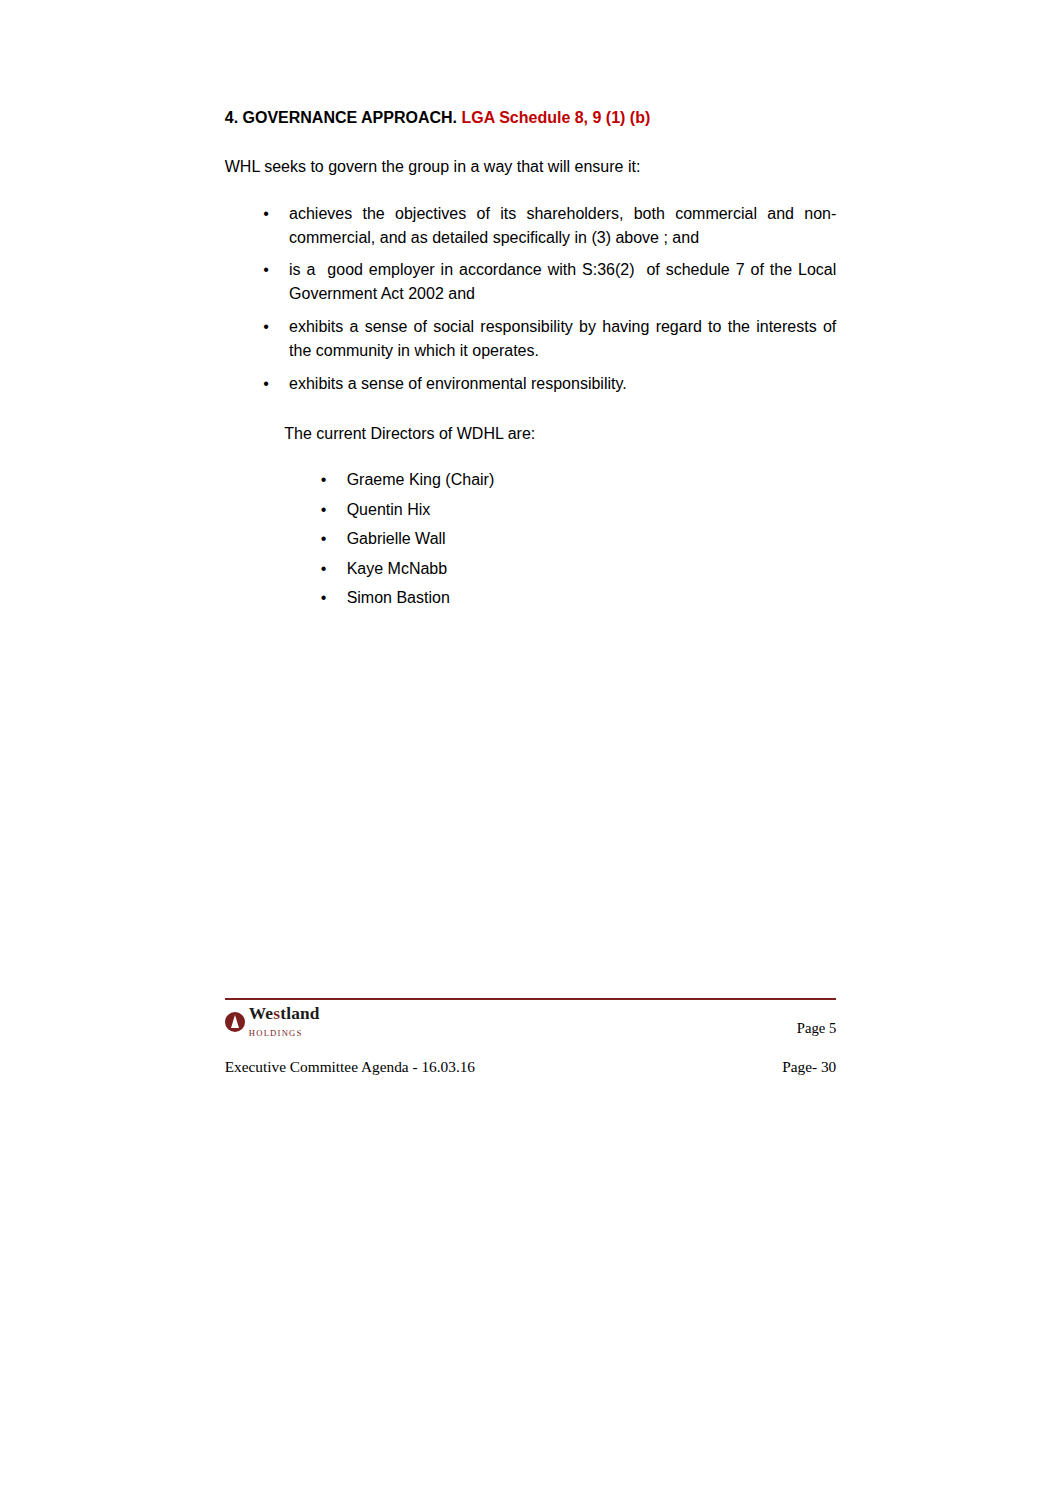4. GOVERNANCE APPROACH. LGA Schedule 8, 9 (1) (b)
WHL seeks to govern the group in a way that will ensure it:
achieves the objectives of its shareholders, both commercial and non-commercial, and as detailed specifically in (3) above ; and
is a good employer in accordance with S:36(2) of schedule 7 of the Local Government Act 2002 and
exhibits a sense of social responsibility by having regard to the interests of the community in which it operates.
exhibits a sense of environmental responsibility.
The current Directors of WDHL are:
Graeme King (Chair)
Quentin Hix
Gabrielle Wall
Kaye McNabb
Simon Bastion
Westland
Holdings
Page 5
Executive Committee Agenda - 16.03.16 Page- 30